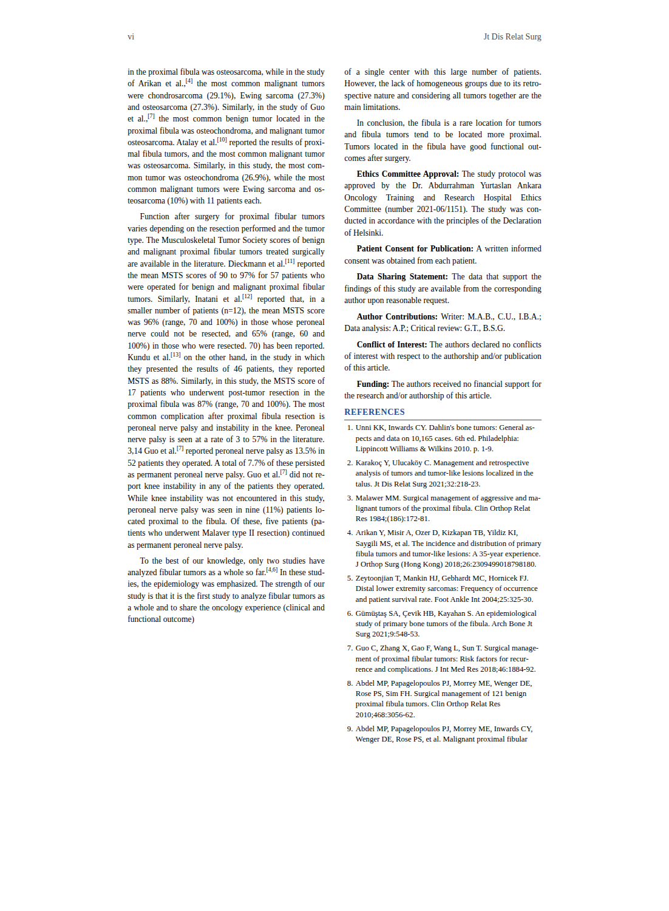vi
Jt Dis Relat Surg
in the proximal fibula was osteosarcoma, while in the study of Arikan et al.,[4] the most common malignant tumors were chondrosarcoma (29.1%), Ewing sarcoma (27.3%) and osteosarcoma (27.3%). Similarly, in the study of Guo et al.,[7] the most common benign tumor located in the proximal fibula was osteochondroma, and malignant tumor osteosarcoma. Atalay et al.[10] reported the results of proximal fibula tumors, and the most common malignant tumor was osteosarcoma. Similarly, in this study, the most common tumor was osteochondroma (26.9%), while the most common malignant tumors were Ewing sarcoma and osteosarcoma (10%) with 11 patients each.
Function after surgery for proximal fibular tumors varies depending on the resection performed and the tumor type. The Musculoskeletal Tumor Society scores of benign and malignant proximal fibular tumors treated surgically are available in the literature. Dieckmann et al.[11] reported the mean MSTS scores of 90 to 97% for 57 patients who were operated for benign and malignant proximal fibular tumors. Similarly, Inatani et al.[12] reported that, in a smaller number of patients (n=12), the mean MSTS score was 96% (range, 70 and 100%) in those whose peroneal nerve could not be resected, and 65% (range, 60 and 100%) in those who were resected. 70) has been reported. Kundu et al.[13] on the other hand, in the study in which they presented the results of 46 patients, they reported MSTS as 88%. Similarly, in this study, the MSTS score of 17 patients who underwent post-tumor resection in the proximal fibula was 87% (range, 70 and 100%). The most common complication after proximal fibula resection is peroneal nerve palsy and instability in the knee. Peroneal nerve palsy is seen at a rate of 3 to 57% in the literature. 3,14 Guo et al.[7] reported peroneal nerve palsy as 13.5% in 52 patients they operated. A total of 7.7% of these persisted as permanent peroneal nerve palsy. Guo et al.[7] did not report knee instability in any of the patients they operated. While knee instability was not encountered in this study, peroneal nerve palsy was seen in nine (11%) patients located proximal to the fibula. Of these, five patients (patients who underwent Malaver type II resection) continued as permanent peroneal nerve palsy.
To the best of our knowledge, only two studies have analyzed fibular tumors as a whole so far.[4,6] In these studies, the epidemiology was emphasized. The strength of our study is that it is the first study to analyze fibular tumors as a whole and to share the oncology experience (clinical and functional outcome)
of a single center with this large number of patients. However, the lack of homogeneous groups due to its retrospective nature and considering all tumors together are the main limitations.
In conclusion, the fibula is a rare location for tumors and fibula tumors tend to be located more proximal. Tumors located in the fibula have good functional outcomes after surgery.
Ethics Committee Approval: The study protocol was approved by the Dr. Abdurrahman Yurtaslan Ankara Oncology Training and Research Hospital Ethics Committee (number 2021-06/1151). The study was conducted in accordance with the principles of the Declaration of Helsinki.
Patient Consent for Publication: A written informed consent was obtained from each patient.
Data Sharing Statement: The data that support the findings of this study are available from the corresponding author upon reasonable request.
Author Contributions: Writer: M.A.B., C.U., I.B.A.; Data analysis: A.P.; Critical review: G.T., B.S.G.
Conflict of Interest: The authors declared no conflicts of interest with respect to the authorship and/or publication of this article.
Funding: The authors received no financial support for the research and/or authorship of this article.
REFERENCES
Unni KK, Inwards CY. Dahlin's bone tumors: General aspects and data on 10,165 cases. 6th ed. Philadelphia: Lippincott Williams & Wilkins 2010. p. 1-9.
Karakoç Y, Ulucaköy C. Management and retrospective analysis of tumors and tumor-like lesions localized in the talus. Jt Dis Relat Surg 2021;32:218-23.
Malawer MM. Surgical management of aggressive and malignant tumors of the proximal fibula. Clin Orthop Relat Res 1984;(186):172-81.
Arikan Y, Misir A, Ozer D, Kizkapan TB, Yildiz KI, Saygili MS, et al. The incidence and distribution of primary fibula tumors and tumor-like lesions: A 35-year experience. J Orthop Surg (Hong Kong) 2018;26:2309499018798180.
Zeytoonjian T, Mankin HJ, Gebhardt MC, Hornicek FJ. Distal lower extremity sarcomas: Frequency of occurrence and patient survival rate. Foot Ankle Int 2004;25:325-30.
Gümüştaş SA, Çevik HB, Kayahan S. An epidemiological study of primary bone tumors of the fibula. Arch Bone Jt Surg 2021;9:548-53.
Guo C, Zhang X, Gao F, Wang L, Sun T. Surgical management of proximal fibular tumors: Risk factors for recurrence and complications. J Int Med Res 2018;46:1884-92.
Abdel MP, Papagelopoulos PJ, Morrey ME, Wenger DE, Rose PS, Sim FH. Surgical management of 121 benign proximal fibula tumors. Clin Orthop Relat Res 2010;468:3056-62.
Abdel MP, Papagelopoulos PJ, Morrey ME, Inwards CY, Wenger DE, Rose PS, et al. Malignant proximal fibular